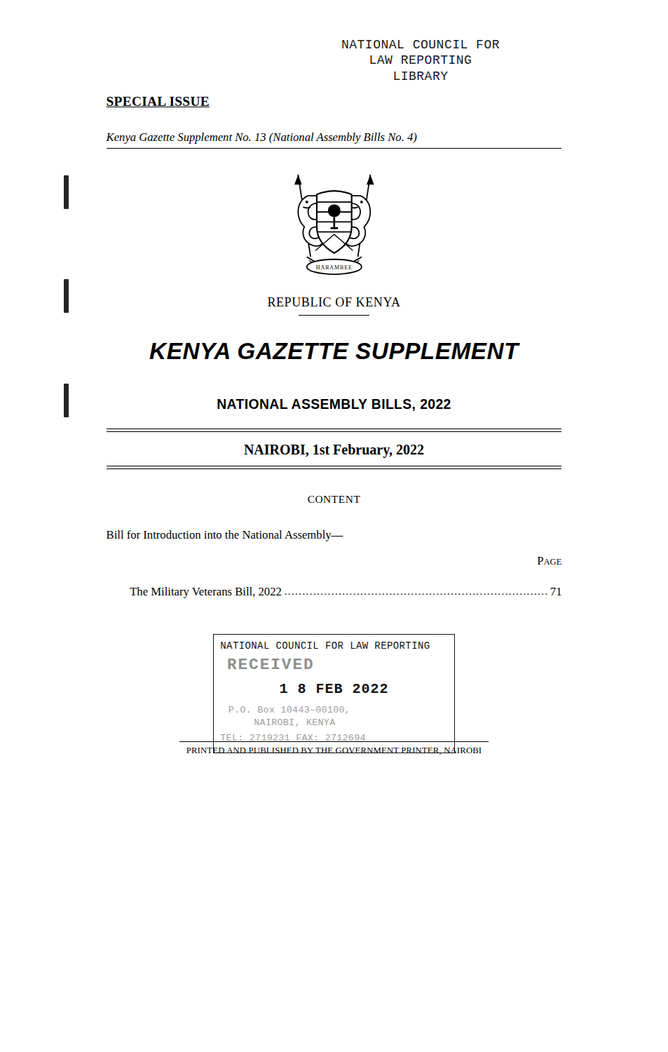NATIONAL COUNCIL FOR
LAW REPORTING
LIBRARY
SPECIAL ISSUE
Kenya Gazette Supplement No. 13 (National Assembly Bills No. 4)
HARAMBEE
REPUBLIC OF KENYA
KENYA GAZETTE SUPPLEMENT
NATIONAL ASSEMBLY BILLS, 2022
NAIROBI, 1st February, 2022
CONTENT
Bill for Introduction into the National Assembly—
PAGE
The Military Veterans Bill, 2022 ........................................................................... 71
NATIONAL COUNCIL FOR LAW REPORTING
RECEIVED
1 8 FEB 2022
P.O. Box 10443–00100,
NAIROBI, KENYA
TEL: 2719231 FAX: 2712694
PRINTED AND PUBLISHED BY THE GOVERNMENT PRINTER, NAIROBI